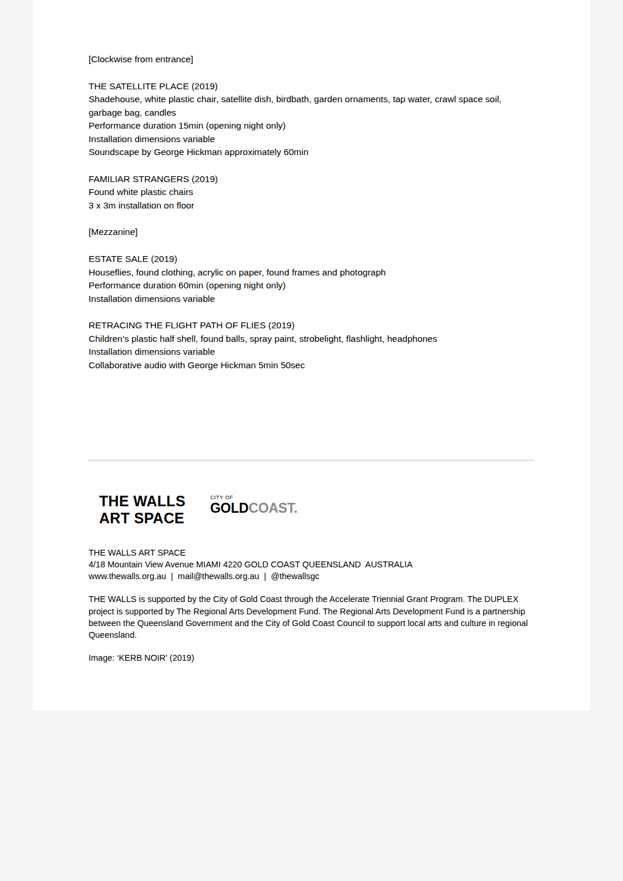[Clockwise from entrance]
THE SATELLITE PLACE (2019)
Shadehouse, white plastic chair, satellite dish, birdbath, garden ornaments, tap water, crawl space soil, garbage bag, candles
Performance duration 15min (opening night only)
Installation dimensions variable
Soundscape by George Hickman approximately 60min
FAMILIAR STRANGERS (2019)
Found white plastic chairs
3 x 3m installation on floor
[Mezzanine]
ESTATE SALE (2019)
Houseflies, found clothing, acrylic on paper, found frames and photograph
Performance duration 60min (opening night only)
Installation dimensions variable
RETRACING THE FLIGHT PATH OF FLIES (2019)
Children’s plastic half shell, found balls, spray paint, strobelight, flashlight, headphones
Installation dimensions variable
Collaborative audio with George Hickman 5min 50sec
THE WALLS
ART SPACE
CITY OF
GOLDCOAST.
THE WALLS ART SPACE
4/18 Mountain View Avenue MIAMI 4220 GOLD COAST QUEENSLAND AUSTRALIA
www.thewalls.org.au | mail@thewalls.org.au | @thewallsgc
THE WALLS is supported by the City of Gold Coast through the Accelerate Triennial Grant Program. The DUPLEX project is supported by The Regional Arts Development Fund. The Regional Arts Development Fund is a partnership between the Queensland Government and the City of Gold Coast Council to support local arts and culture in regional Queensland.
Image: ‘KERB NOIR’ (2019)